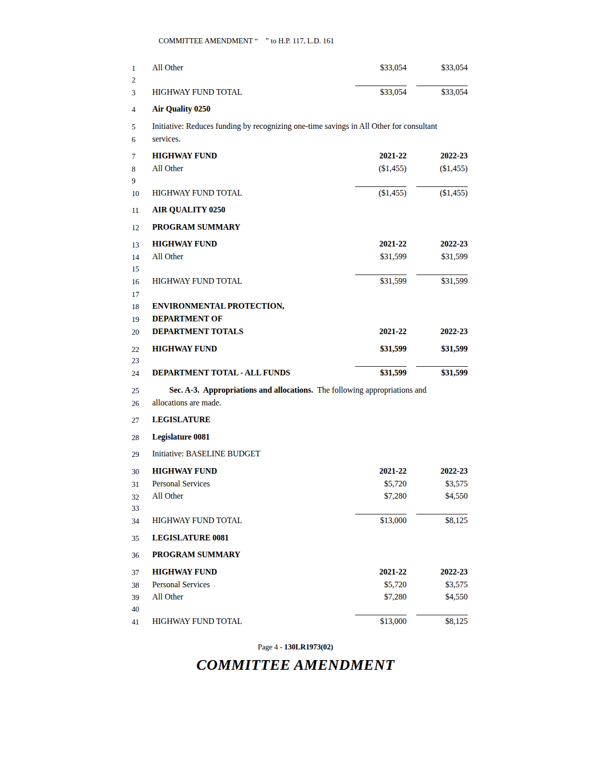COMMITTEE AMENDMENT “ ” to H.P. 117, L.D. 161
| 1 | All Other | $33,054 | $33,054 |
| 2 | | | |
| 3 | HIGHWAY FUND TOTAL | $33,054 | $33,054 |
| 4 | Air Quality 0250 |
| 5 | Initiative: Reduces funding by recognizing one-time savings in All Other for consultant |
| 6 | services. |
| 7 | HIGHWAY FUND | 2021-22 | 2022-23 |
| 8 | All Other | ($1,455) | ($1,455) |
| 9 | | | |
| 10 | HIGHWAY FUND TOTAL | ($1,455) | ($1,455) |
| 11 | AIR QUALITY 0250 |
| 12 | PROGRAM SUMMARY |
| 13 | HIGHWAY FUND | 2021-22 | 2022-23 |
| 14 | All Other | $31,599 | $31,599 |
| 15 | | | |
| 16 | HIGHWAY FUND TOTAL | $31,599 | $31,599 |
| 17 | |
| 18 | ENVIRONMENTAL PROTECTION, |
| 19 | DEPARTMENT OF |
| 20 | DEPARTMENT TOTALS | 2021-22 | 2022-23 |
| 22 | HIGHWAY FUND | $31,599 | $31,599 |
| 23 | | | |
| 24 | DEPARTMENT TOTAL - ALL FUNDS | $31,599 | $31,599 |
| 25 | Sec. A-3. Appropriations and allocations. The following appropriations and |
| 26 | allocations are made. |
| 27 | LEGISLATURE |
| 28 | Legislature 0081 |
| 29 | Initiative: BASELINE BUDGET |
| 30 | HIGHWAY FUND | 2021-22 | 2022-23 |
| 31 | Personal Services | $5,720 | $3,575 |
| 32 | All Other | $7,280 | $4,550 |
| 33 | | | |
| 34 | HIGHWAY FUND TOTAL | $13,000 | $8,125 |
| 35 | LEGISLATURE 0081 |
| 36 | PROGRAM SUMMARY |
| 37 | HIGHWAY FUND | 2021-22 | 2022-23 |
| 38 | Personal Services | $5,720 | $3,575 |
| 39 | All Other | $7,280 | $4,550 |
| 40 | | | |
| 41 | HIGHWAY FUND TOTAL | $13,000 | $8,125 |
Page 4 - 130LR1973(02)
COMMITTEE AMENDMENT